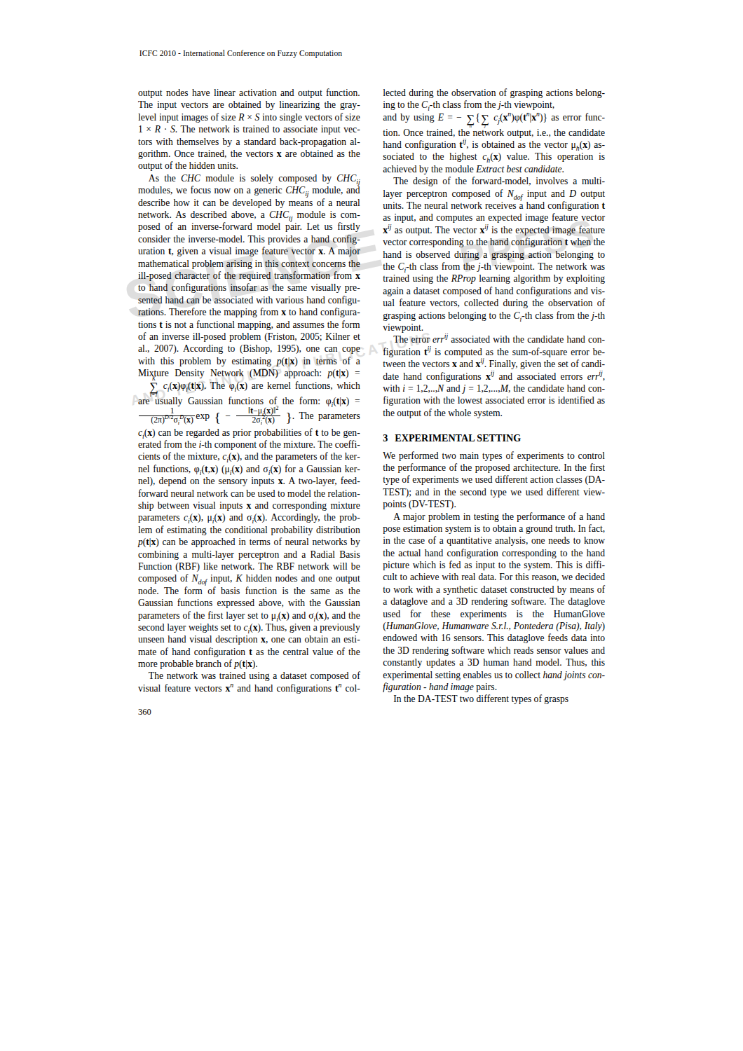ICFC 2010 - International Conference on Fuzzy Computation
SCIENCE
AND TECHNOLOGY PUBLICATIONS
PRESS
output nodes have linear activation and output function. The input vectors are obtained by linearizing the gray-level input images of size R × S into single vectors of size 1 × R · S. The network is trained to associate input vectors with themselves by a standard back-propagation algorithm. Once trained, the vectors x are obtained as the output of the hidden units.
As the CHC module is solely composed by CHCij modules, we focus now on a generic CHCij module, and describe how it can be developed by means of a neural network. As described above, a CHCij module is composed of an inverse-forward model pair. Let us firstly consider the inverse-model. This provides a hand configuration t, given a visual image feature vector x. A major mathematical problem arising in this context concerns the ill-posed character of the required transformation from x to hand configurations insofar as the same visually presented hand can be associated with various hand configurations. Therefore the mapping from x to hand configurations t is not a functional mapping, and assumes the form of an inverse ill-posed problem (Friston, 2005; Kilner et al., 2007). According to (Bishop, 1995), one can cope with this problem by estimating p(t|x) in terms of a Mixture Density Network (MDN) approach: p(t|x) = K∑i=1 ci(x)φi(t|x). The φi(x) are kernel functions, which are usually Gaussian functions of the form: φi(t|x) = 1(2π)D/2σiD(x) exp { − ‖t−μi(x)‖22σi2(x) }. The parameters ci(x) can be regarded as prior probabilities of t to be generated from the i-th component of the mixture. The coefficients of the mixture, ci(x), and the parameters of the kernel functions, φi(t,x) (μi(x) and σi(x) for a Gaussian kernel), depend on the sensory inputs x. A two-layer, feed-forward neural network can be used to model the relationship between visual inputs x and corresponding mixture parameters ci(x), μi(x) and σi(x). Accordingly, the problem of estimating the conditional probability distribution p(t|x) can be approached in terms of neural networks by combining a multi-layer perceptron and a Radial Basis Function (RBF) like network. The RBF network will be composed of Ndof input, K hidden nodes and one output node. The form of basis function is the same as the Gaussian functions expressed above, with the Gaussian parameters of the first layer set to μi(x) and σi(x), and the second layer weights set to ci(x). Thus, given a previously unseen hand visual description x, one can obtain an estimate of hand configuration t as the central value of the more probable branch of p(t|x).
The network was trained using a dataset composed of visual feature vectors xn and hand configurations tn collected during the observation of grasping actions belonging to the Ci-th class from the j-th viewpoint,
and by using E = − n∑{j∑ cj(xn)φ(tn|xn)} as error function. Once trained, the network output, i.e., the candidate hand configuration tij, is obtained as the vector μh(x) associated to the highest ch(x) value. This operation is achieved by the module Extract best candidate.
The design of the forward-model, involves a multi-layer perceptron composed of Ndof input and D output units. The neural network receives a hand configuration t as input, and computes an expected image feature vector xij as output. The vector xij is the expected image feature vector corresponding to the hand configuration t when the hand is observed during a grasping action belonging to the Ci-th class from the j-th viewpoint. The network was trained using the RProp learning algorithm by exploiting again a dataset composed of hand configurations and visual feature vectors, collected during the observation of grasping actions belonging to the Ci-th class from the j-th viewpoint.
The error errij associated with the candidate hand configuration tij is computed as the sum-of-square error between the vectors x and xij. Finally, given the set of candidate hand configurations xij and associated errors errij, with i = 1,2,..,N and j = 1,2,...,M, the candidate hand configuration with the lowest associated error is identified as the output of the whole system.
3 EXPERIMENTAL SETTING
We performed two main types of experiments to control the performance of the proposed architecture. In the first type of experiments we used different action classes (DA-TEST); and in the second type we used different viewpoints (DV-TEST).
A major problem in testing the performance of a hand pose estimation system is to obtain a ground truth. In fact, in the case of a quantitative analysis, one needs to know the actual hand configuration corresponding to the hand picture which is fed as input to the system. This is difficult to achieve with real data. For this reason, we decided to work with a synthetic dataset constructed by means of a dataglove and a 3D rendering software. The dataglove used for these experiments is the HumanGlove (HumanGlove, Humanware S.r.l., Pontedera (Pisa), Italy) endowed with 16 sensors. This dataglove feeds data into the 3D rendering software which reads sensor values and constantly updates a 3D human hand model. Thus, this experimental setting enables us to collect hand joints configuration - hand image pairs.
In the DA-TEST two different types of grasps
360